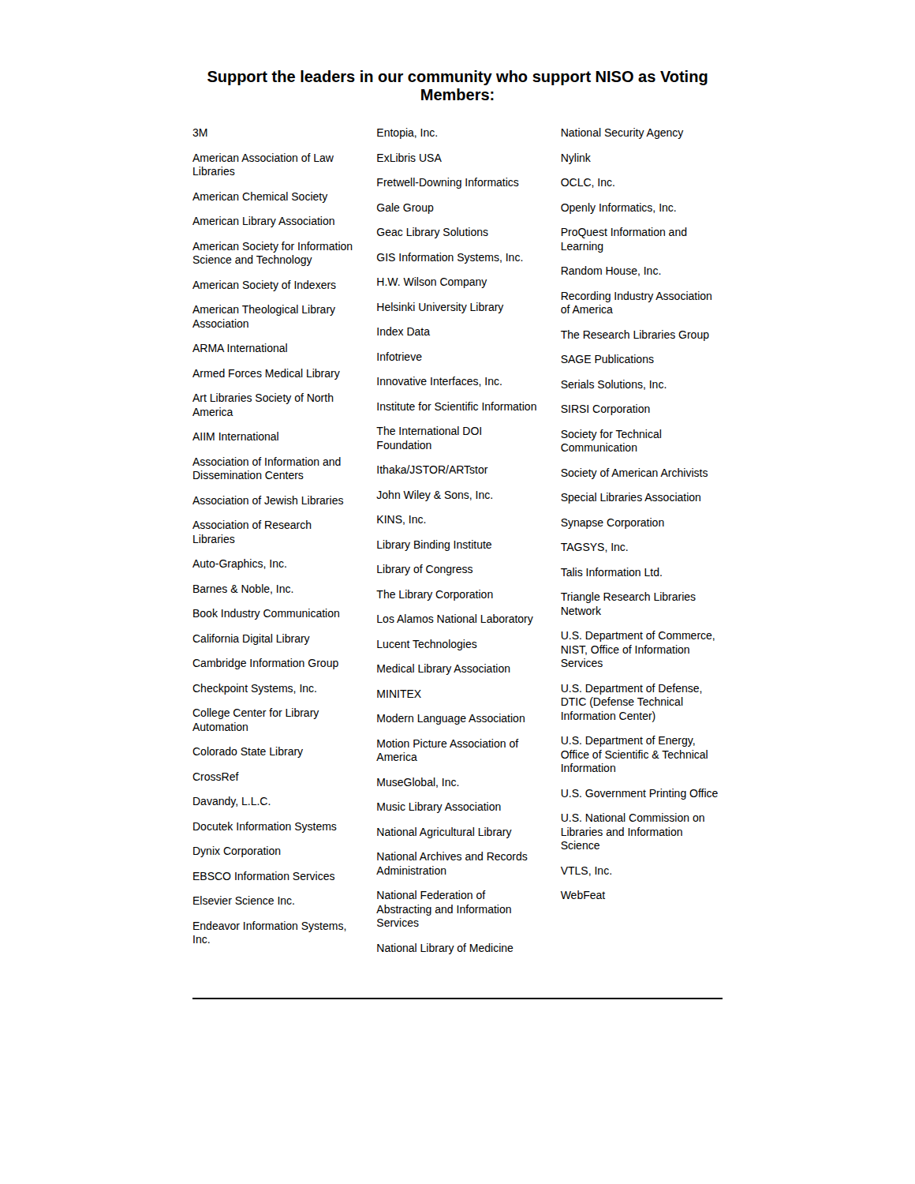Support the leaders in our community who support NISO as Voting Members:
3M
American Association of Law Libraries
American Chemical Society
American Library Association
American Society for Information Science and Technology
American Society of Indexers
American Theological Library Association
ARMA International
Armed Forces Medical Library
Art Libraries Society of North America
AIIM International
Association of Information and Dissemination Centers
Association of Jewish Libraries
Association of Research Libraries
Auto-Graphics, Inc.
Barnes & Noble, Inc.
Book Industry Communication
California Digital Library
Cambridge Information Group
Checkpoint Systems, Inc.
College Center for Library Automation
Colorado State Library
CrossRef
Davandy, L.L.C.
Docutek Information Systems
Dynix Corporation
EBSCO Information Services
Elsevier Science Inc.
Endeavor Information Systems, Inc.
Entopia, Inc.
ExLibris USA
Fretwell-Downing Informatics
Gale Group
Geac Library Solutions
GIS Information Systems, Inc.
H.W. Wilson Company
Helsinki University Library
Index Data
Infotrieve
Innovative Interfaces, Inc.
Institute for Scientific Information
The International DOI Foundation
Ithaka/JSTOR/ARTstor
John Wiley & Sons, Inc.
KINS, Inc.
Library Binding Institute
Library of Congress
The Library Corporation
Los Alamos National Laboratory
Lucent Technologies
Medical Library Association
MINITEX
Modern Language Association
Motion Picture Association of America
MuseGlobal, Inc.
Music Library Association
National Agricultural Library
National Archives and Records Administration
National Federation of Abstracting and Information Services
National Library of Medicine
National Security Agency
Nylink
OCLC, Inc.
Openly Informatics, Inc.
ProQuest Information and Learning
Random House, Inc.
Recording Industry Association of America
The Research Libraries Group
SAGE Publications
Serials Solutions, Inc.
SIRSI Corporation
Society for Technical Communication
Society of American Archivists
Special Libraries Association
Synapse Corporation
TAGSYS, Inc.
Talis Information Ltd.
Triangle Research Libraries Network
U.S. Department of Commerce, NIST, Office of Information Services
U.S. Department of Defense, DTIC (Defense Technical Information Center)
U.S. Department of Energy, Office of Scientific & Technical Information
U.S. Government Printing Office
U.S. National Commission on Libraries and Information Science
VTLS, Inc.
WebFeat